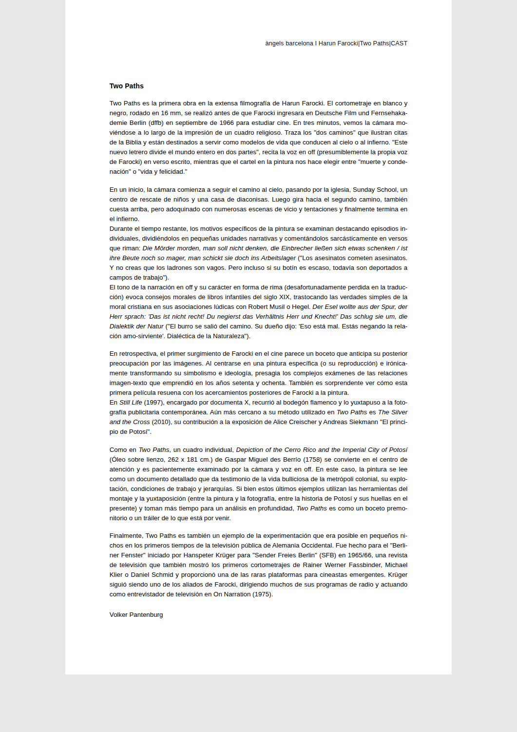àngels barcelona I Harun Farocki|Two Paths|CAST
Two Paths
Two Paths es la primera obra en la extensa filmografía de Harun Farocki. El cortometraje en blanco y negro, rodado en 16 mm, se realizó antes de que Farocki ingresara en Deutsche Film und Fernsehakademie Berlin (dffb) en septiembre de 1966 para estudiar cine. En tres minutos, vemos la cámara moviéndose a lo largo de la impresión de un cuadro religioso. Traza los "dos caminos" que ilustran citas de la Biblia y están destinados a servir como modelos de vida que conducen al cielo o al infierno. "Este nuevo letrero divide el mundo entero en dos partes", recita la voz en off (presumiblemente la propia voz de Farocki) en verso escrito, mientras que el cartel en la pintura nos hace elegir entre "muerte y condenación" o "vida y felicidad."
En un inicio, la cámara comienza a seguir el camino al cielo, pasando por la iglesia, Sunday School, un centro de rescate de niños y una casa de diaconisas. Luego gira hacia el segundo camino, también cuesta arriba, pero adoquinado con numerosas escenas de vicio y tentaciones y finalmente termina en el infierno.
Durante el tiempo restante, los motivos específicos de la pintura se examinan destacando episodios individuales, dividiéndolos en pequeñas unidades narrativas y comentándolos sarcásticamente en versos que riman: Die Mörder morden, man soll nicht denken, die Einbrecher ließen sich etwas schenken / ist ihre Beute noch so mager, man schickt sie doch ins Arbeitslager ("Los asesinatos cometen asesinatos. Y no creas que los ladrones son vagos. Pero incluso si su botín es escaso, todavía son deportados a campos de trabajo").
El tono de la narración en off y su carácter en forma de rima (desafortunadamente perdida en la traducción) evoca consejos morales de libros infantiles del siglo XIX, trastocando las verdades simples de la moral cristiana en sus asociaciones lúdicas con Robert Musil o Hegel. Der Esel wollte aus der Spur, der Herr sprach: 'Das ist nicht recht! Du negierst das Verhältnis Herr und Knecht!' Das schlug sie um, die Dialektik der Natur ("El burro se salió del camino. Su dueño dijo: 'Eso está mal. Estás negando la relación amo-sirviente'. Dialéctica de la Naturaleza").
En retrospectiva, el primer surgimiento de Farocki en el cine parece un boceto que anticipa su posterior preocupación por las imágenes. Al centrarse en una pintura específica (o su reproducción) e irónicamente transformando su simbolismo e ideología, presagia los complejos exámenes de las relaciones imagen-texto que emprendió en los años setenta y ochenta. También es sorprendente ver cómo esta primera película resuena con los acercamientos posteriores de Farocki a la pintura.
En Still Life (1997), encargado por documenta X, recurrió al bodegón flamenco y lo yuxtapuso a la fotografía publicitaria contemporánea. Aún más cercano a su método utilizado en Two Paths es The Silver and the Cross (2010), su contribución a la exposición de Alice Creischer y Andreas Siekmann "El principio de Potosí".
Como en Two Paths, un cuadro individual, Depiction of the Cerro Rico and the Imperial City of Potosí (Óleo sobre lienzo, 262 x 181 cm.) de Gaspar Miguel des Berrío (1758) se convierte en el centro de atención y es pacientemente examinado por la cámara y voz en off. En este caso, la pintura se lee como un documento detallado que da testimonio de la vida bulliciosa de la metrópoli colonial, su explotación, condiciones de trabajo y jerarquías. Si bien estos últimos ejemplos utilizan las herramientas del montaje y la yuxtaposición (entre la pintura y la fotografía, entre la historia de Potosí y sus huellas en el presente) y toman más tiempo para un análisis en profundidad, Two Paths es como un boceto premonitorio o un tráiler de lo que está por venir.
Finalmente, Two Paths es también un ejemplo de la experimentación que era posible en pequeños nichos en los primeros tiempos de la televisión pública de Alemania Occidental. Fue hecho para el "Berliner Fenster" iniciado por Hanspeter Krüger para "Sender Freies Berlin" (SFB) en 1965/66, una revista de televisión que también mostró los primeros cortometrajes de Rainer Werner Fassbinder, Michael Klier o Daniel Schmid y proporcionó una de las raras plataformas para cineastas emergentes. Krüger siguió siendo uno de los aliados de Farocki, dirigiendo muchos de sus programas de radio y actuando como entrevistador de televisión en On Narration (1975).
Volker Pantenburg